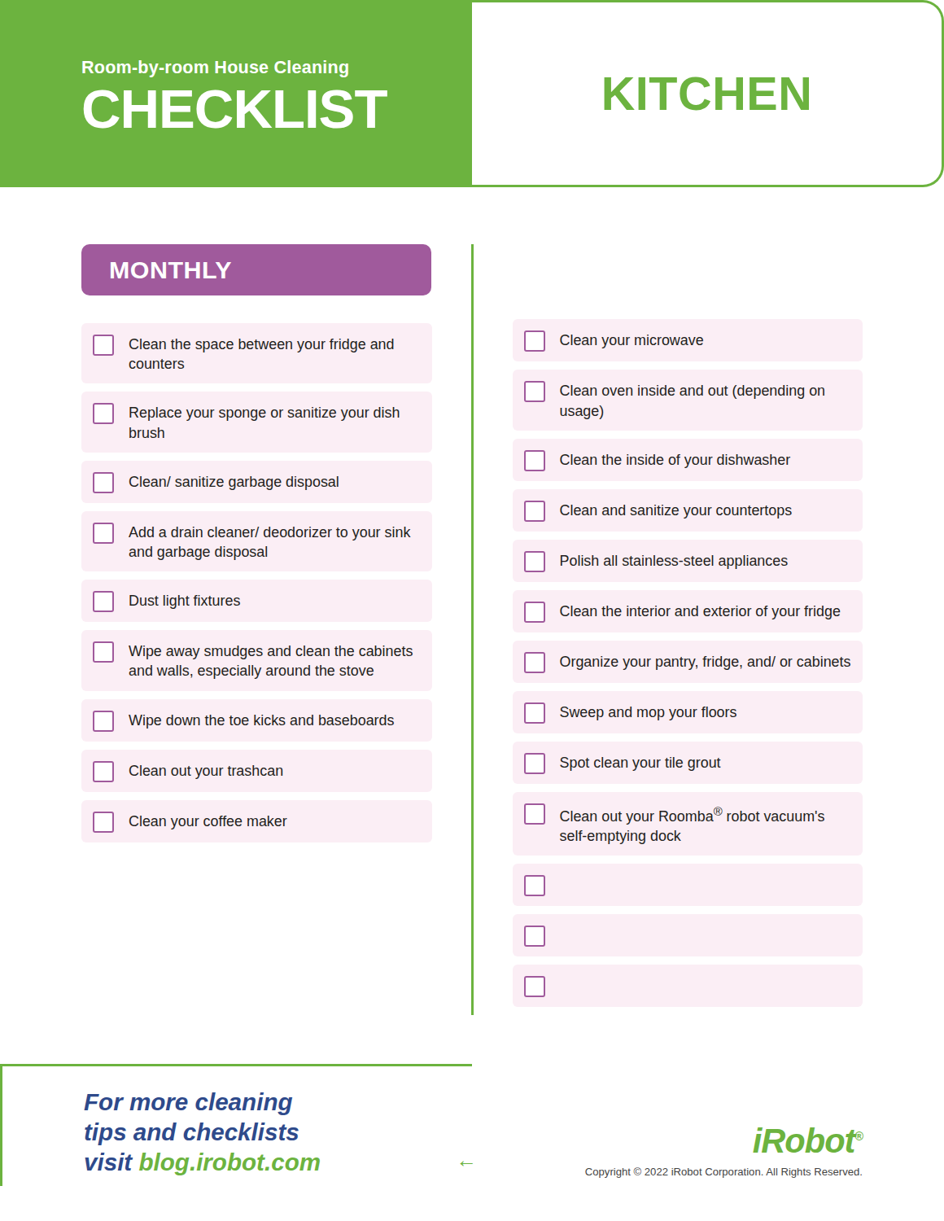Room-by-room House Cleaning
CHECKLIST
KITCHEN
MONTHLY
Clean the space between your fridge and counters
Replace your sponge or sanitize your dish brush
Clean/ sanitize garbage disposal
Add a drain cleaner/ deodorizer to your sink and garbage disposal
Dust light fixtures
Wipe away smudges and clean the cabinets and walls, especially around the stove
Wipe down the toe kicks and baseboards
Clean out your trashcan
Clean your coffee maker
Clean your microwave
Clean oven inside and out (depending on usage)
Clean the inside of your dishwasher
Clean and sanitize your countertops
Polish all stainless-steel appliances
Clean the interior and exterior of your fridge
Organize your pantry, fridge, and/ or cabinets
Sweep and mop your floors
Spot clean your tile grout
Clean out your Roomba® robot vacuum's self-emptying dock
For more cleaning
tips and checklists
visit blog.irobot.com
←
iRobot®
Copyright © 2022 iRobot Corporation. All Rights Reserved.